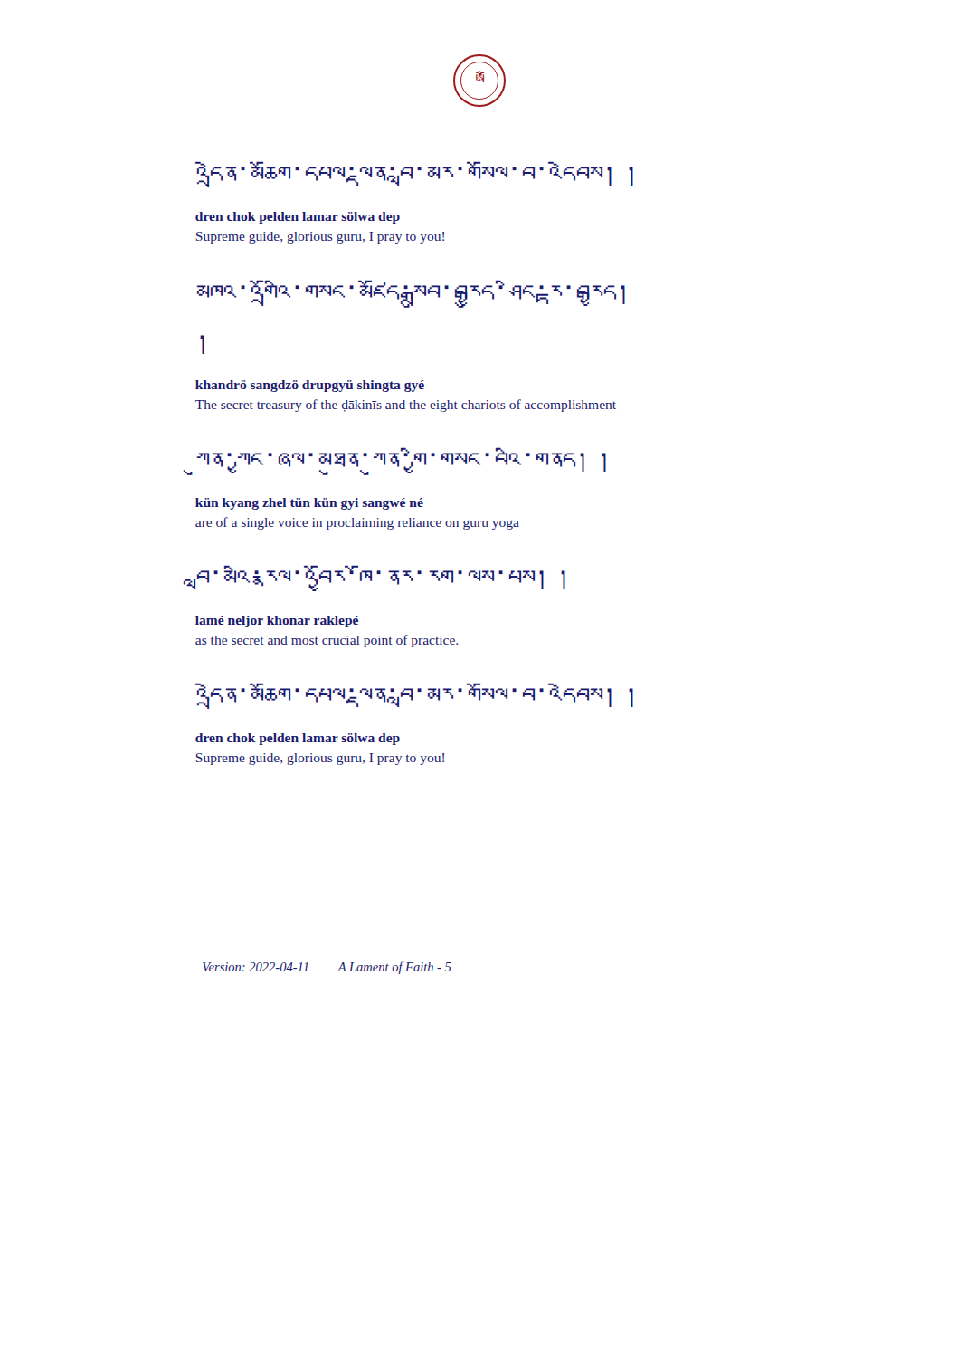ༀ
འདྲེན་མཆོག་དཔལ་ལྡན་བླ་མར་གསོལ་བ་འདེབས། །
dren chok pelden lamar sölwa dep
Supreme guide, glorious guru, I pray to you!
མཁའ་འགྲོའི་གསང་མཛོད་སྒྲུབ་བརྒྱུད་ཤིང་རྟ་བརྒྱད།
།
khandrö sangdzö drupgyü shingta gyé
The secret treasury of the ḍākinīs and the eight chariots of accomplishment
ཀུན་ཀྱང་ཞལ་མཐུན་ཀུན་གྱི་གསང་བའི་གནད། །
kün kyang zhel tün kün gyi sangwé né
are of a single voice in proclaiming reliance on guru yoga
བླ་མའི་རྣལ་འབྱོར་ཁོ་ནར་རག་ལས་པས། །
lamé neljor khonar raklepé
as the secret and most crucial point of practice.
འདྲེན་མཆོག་དཔལ་ལྡན་བླ་མར་གསོལ་བ་འདེབས། །
dren chok pelden lamar sölwa dep
Supreme guide, glorious guru, I pray to you!
Version: 2022-04-11 A Lament of Faith - 5